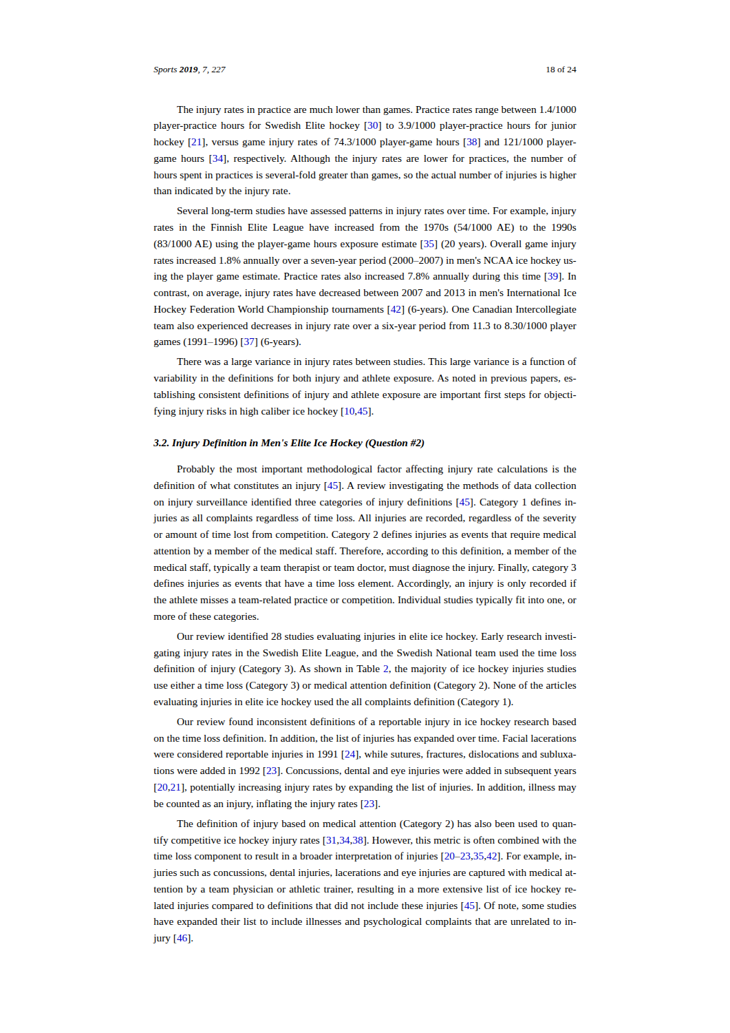Sports 2019, 7, 227 18 of 24
The injury rates in practice are much lower than games. Practice rates range between 1.4/1000 player-practice hours for Swedish Elite hockey [30] to 3.9/1000 player-practice hours for junior hockey [21], versus game injury rates of 74.3/1000 player-game hours [38] and 121/1000 player-game hours [34], respectively. Although the injury rates are lower for practices, the number of hours spent in practices is several-fold greater than games, so the actual number of injuries is higher than indicated by the injury rate.
Several long-term studies have assessed patterns in injury rates over time. For example, injury rates in the Finnish Elite League have increased from the 1970s (54/1000 AE) to the 1990s (83/1000 AE) using the player-game hours exposure estimate [35] (20 years). Overall game injury rates increased 1.8% annually over a seven-year period (2000–2007) in men's NCAA ice hockey using the player game estimate. Practice rates also increased 7.8% annually during this time [39]. In contrast, on average, injury rates have decreased between 2007 and 2013 in men's International Ice Hockey Federation World Championship tournaments [42] (6-years). One Canadian Intercollegiate team also experienced decreases in injury rate over a six-year period from 11.3 to 8.30/1000 player games (1991–1996) [37] (6-years).
There was a large variance in injury rates between studies. This large variance is a function of variability in the definitions for both injury and athlete exposure. As noted in previous papers, establishing consistent definitions of injury and athlete exposure are important first steps for objectifying injury risks in high caliber ice hockey [10,45].
3.2. Injury Definition in Men's Elite Ice Hockey (Question #2)
Probably the most important methodological factor affecting injury rate calculations is the definition of what constitutes an injury [45]. A review investigating the methods of data collection on injury surveillance identified three categories of injury definitions [45]. Category 1 defines injuries as all complaints regardless of time loss. All injuries are recorded, regardless of the severity or amount of time lost from competition. Category 2 defines injuries as events that require medical attention by a member of the medical staff. Therefore, according to this definition, a member of the medical staff, typically a team therapist or team doctor, must diagnose the injury. Finally, category 3 defines injuries as events that have a time loss element. Accordingly, an injury is only recorded if the athlete misses a team-related practice or competition. Individual studies typically fit into one, or more of these categories.
Our review identified 28 studies evaluating injuries in elite ice hockey. Early research investigating injury rates in the Swedish Elite League, and the Swedish National team used the time loss definition of injury (Category 3). As shown in Table 2, the majority of ice hockey injuries studies use either a time loss (Category 3) or medical attention definition (Category 2). None of the articles evaluating injuries in elite ice hockey used the all complaints definition (Category 1).
Our review found inconsistent definitions of a reportable injury in ice hockey research based on the time loss definition. In addition, the list of injuries has expanded over time. Facial lacerations were considered reportable injuries in 1991 [24], while sutures, fractures, dislocations and subluxations were added in 1992 [23]. Concussions, dental and eye injuries were added in subsequent years [20,21], potentially increasing injury rates by expanding the list of injuries. In addition, illness may be counted as an injury, inflating the injury rates [23].
The definition of injury based on medical attention (Category 2) has also been used to quantify competitive ice hockey injury rates [31,34,38]. However, this metric is often combined with the time loss component to result in a broader interpretation of injuries [20–23,35,42]. For example, injuries such as concussions, dental injuries, lacerations and eye injuries are captured with medical attention by a team physician or athletic trainer, resulting in a more extensive list of ice hockey related injuries compared to definitions that did not include these injuries [45]. Of note, some studies have expanded their list to include illnesses and psychological complaints that are unrelated to injury [46].